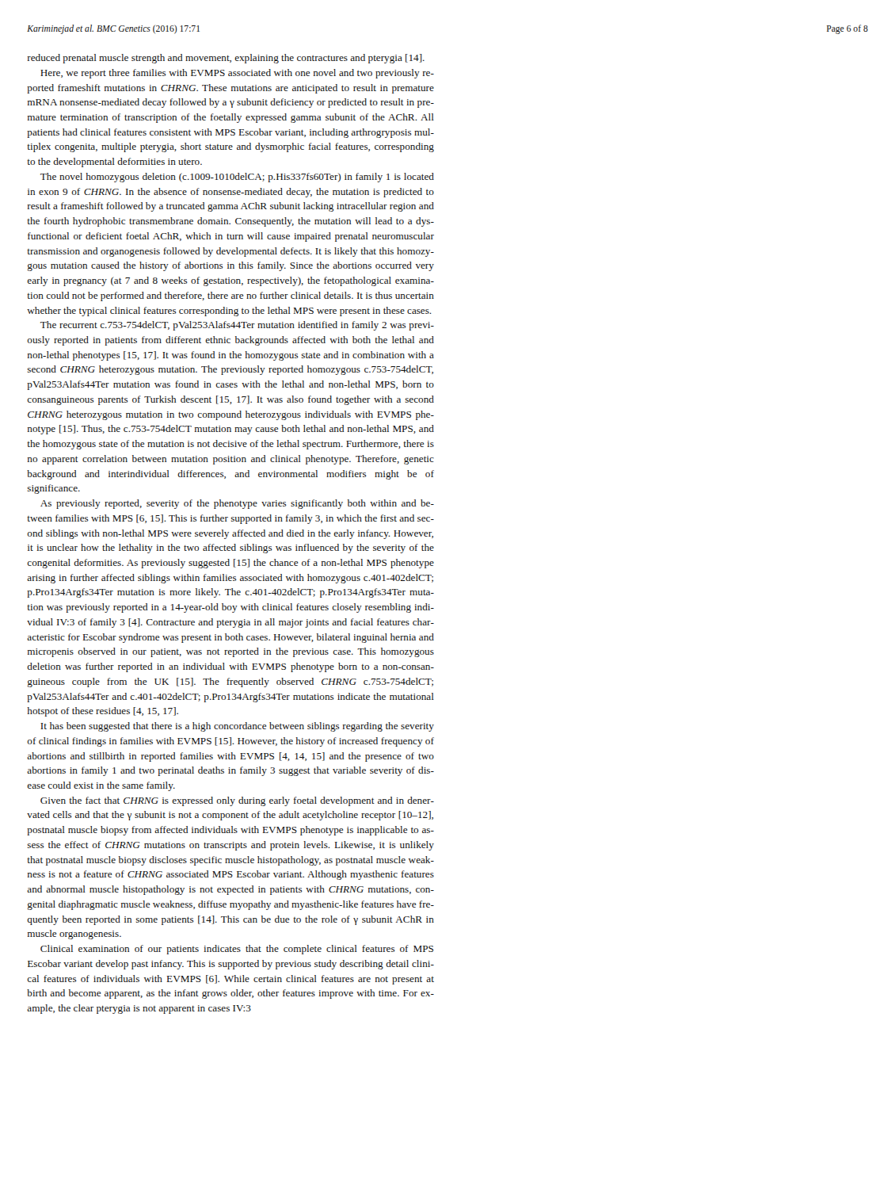Kariminejad et al. BMC Genetics (2016) 17:71
Page 6 of 8
reduced prenatal muscle strength and movement, explaining the contractures and pterygia [14].
Here, we report three families with EVMPS associated with one novel and two previously reported frameshift mutations in CHRNG. These mutations are anticipated to result in premature mRNA nonsense-mediated decay followed by a γ subunit deficiency or predicted to result in premature termination of transcription of the foetally expressed gamma subunit of the AChR. All patients had clinical features consistent with MPS Escobar variant, including arthrogryposis multiplex congenita, multiple pterygia, short stature and dysmorphic facial features, corresponding to the developmental deformities in utero.
The novel homozygous deletion (c.1009-1010delCA; p.His337fs60Ter) in family 1 is located in exon 9 of CHRNG. In the absence of nonsense-mediated decay, the mutation is predicted to result a frameshift followed by a truncated gamma AChR subunit lacking intracellular region and the fourth hydrophobic transmembrane domain. Consequently, the mutation will lead to a dysfunctional or deficient foetal AChR, which in turn will cause impaired prenatal neuromuscular transmission and organogenesis followed by developmental defects. It is likely that this homozygous mutation caused the history of abortions in this family. Since the abortions occurred very early in pregnancy (at 7 and 8 weeks of gestation, respectively), the fetopathological examination could not be performed and therefore, there are no further clinical details. It is thus uncertain whether the typical clinical features corresponding to the lethal MPS were present in these cases.
The recurrent c.753-754delCT, pVal253Alafs44Ter mutation identified in family 2 was previously reported in patients from different ethnic backgrounds affected with both the lethal and non-lethal phenotypes [15, 17]. It was found in the homozygous state and in combination with a second CHRNG heterozygous mutation. The previously reported homozygous c.753-754delCT, pVal253Alafs44Ter mutation was found in cases with the lethal and non-lethal MPS, born to consanguineous parents of Turkish descent [15, 17]. It was also found together with a second CHRNG heterozygous mutation in two compound heterozygous individuals with EVMPS phenotype [15]. Thus, the c.753-754delCT mutation may cause both lethal and non-lethal MPS, and the homozygous state of the mutation is not decisive of the lethal spectrum. Furthermore, there is no apparent correlation between mutation position and clinical phenotype. Therefore, genetic background and interindividual differences, and environmental modifiers might be of significance.
As previously reported, severity of the phenotype varies significantly both within and between families with MPS [6, 15]. This is further supported in family 3, in which the first and second siblings with non-lethal MPS were severely affected and died in the early infancy. However, it is unclear how the lethality in the two affected siblings was influenced by the severity of the congenital deformities. As previously suggested [15] the chance of a non-lethal MPS phenotype arising in further affected siblings within families associated with homozygous c.401-402delCT; p.Pro134Argfs34Ter mutation is more likely. The c.401-402delCT; p.Pro134Argfs34Ter mutation was previously reported in a 14-year-old boy with clinical features closely resembling individual IV:3 of family 3 [4]. Contracture and pterygia in all major joints and facial features characteristic for Escobar syndrome was present in both cases. However, bilateral inguinal hernia and micropenis observed in our patient, was not reported in the previous case. This homozygous deletion was further reported in an individual with EVMPS phenotype born to a non-consanguineous couple from the UK [15]. The frequently observed CHRNG c.753-754delCT; pVal253Alafs44Ter and c.401-402delCT; p.Pro134Argfs34Ter mutations indicate the mutational hotspot of these residues [4, 15, 17].
It has been suggested that there is a high concordance between siblings regarding the severity of clinical findings in families with EVMPS [15]. However, the history of increased frequency of abortions and stillbirth in reported families with EVMPS [4, 14, 15] and the presence of two abortions in family 1 and two perinatal deaths in family 3 suggest that variable severity of disease could exist in the same family.
Given the fact that CHRNG is expressed only during early foetal development and in denervated cells and that the γ subunit is not a component of the adult acetylcholine receptor [10–12], postnatal muscle biopsy from affected individuals with EVMPS phenotype is inapplicable to assess the effect of CHRNG mutations on transcripts and protein levels. Likewise, it is unlikely that postnatal muscle biopsy discloses specific muscle histopathology, as postnatal muscle weakness is not a feature of CHRNG associated MPS Escobar variant. Although myasthenic features and abnormal muscle histopathology is not expected in patients with CHRNG mutations, congenital diaphragmatic muscle weakness, diffuse myopathy and myasthenic-like features have frequently been reported in some patients [14]. This can be due to the role of γ subunit AChR in muscle organogenesis.
Clinical examination of our patients indicates that the complete clinical features of MPS Escobar variant develop past infancy. This is supported by previous study describing detail clinical features of individuals with EVMPS [6]. While certain clinical features are not present at birth and become apparent, as the infant grows older, other features improve with time. For example, the clear pterygia is not apparent in cases IV:3